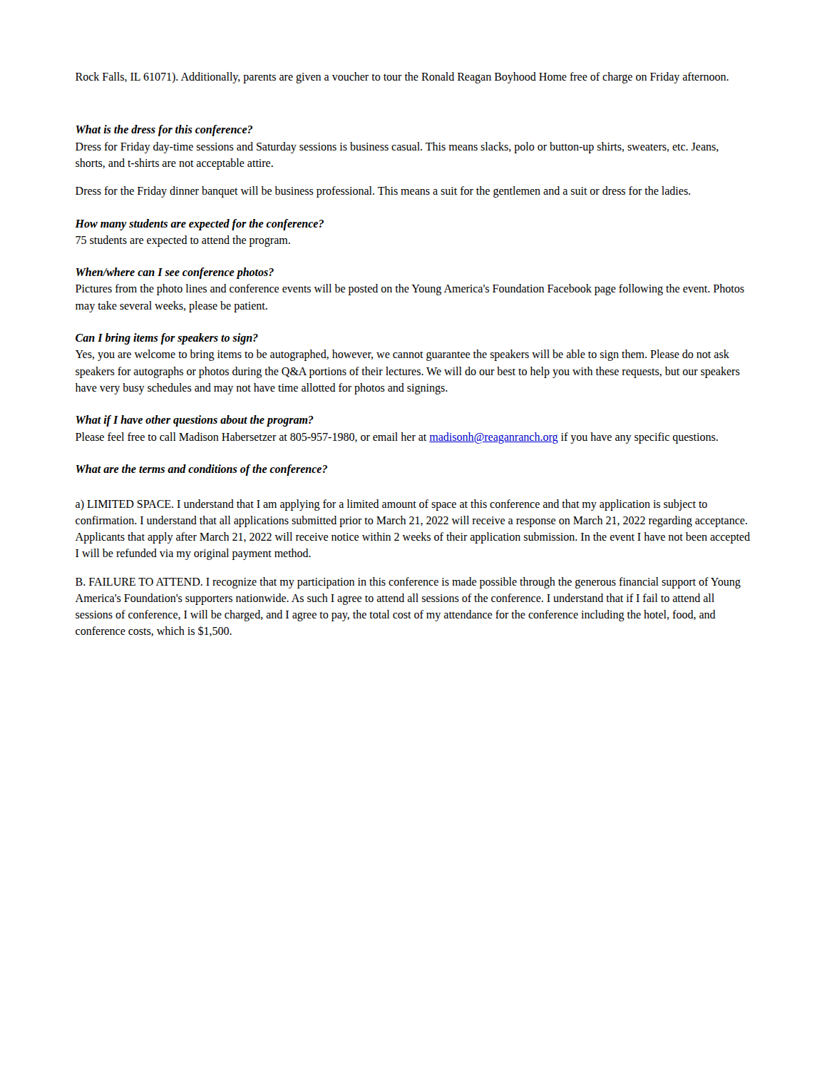Rock Falls, IL 61071). Additionally, parents are given a voucher to tour the Ronald Reagan Boyhood Home free of charge on Friday afternoon.
What is the dress for this conference?
Dress for Friday day-time sessions and Saturday sessions is business casual. This means slacks, polo or button-up shirts, sweaters, etc. Jeans, shorts, and t-shirts are not acceptable attire.
Dress for the Friday dinner banquet will be business professional. This means a suit for the gentlemen and a suit or dress for the ladies.
How many students are expected for the conference?
75 students are expected to attend the program.
When/where can I see conference photos?
Pictures from the photo lines and conference events will be posted on the Young America's Foundation Facebook page following the event. Photos may take several weeks, please be patient.
Can I bring items for speakers to sign?
Yes, you are welcome to bring items to be autographed, however, we cannot guarantee the speakers will be able to sign them. Please do not ask speakers for autographs or photos during the Q&A portions of their lectures. We will do our best to help you with these requests, but our speakers have very busy schedules and may not have time allotted for photos and signings.
What if I have other questions about the program?
Please feel free to call Madison Habersetzer at 805-957-1980, or email her at madisonh@reaganranch.org if you have any specific questions.
What are the terms and conditions of the conference?
a) LIMITED SPACE. I understand that I am applying for a limited amount of space at this conference and that my application is subject to confirmation. I understand that all applications submitted prior to March 21, 2022 will receive a response on March 21, 2022 regarding acceptance. Applicants that apply after March 21, 2022 will receive notice within 2 weeks of their application submission. In the event I have not been accepted I will be refunded via my original payment method.
B. FAILURE TO ATTEND. I recognize that my participation in this conference is made possible through the generous financial support of Young America's Foundation's supporters nationwide. As such I agree to attend all sessions of the conference. I understand that if I fail to attend all sessions of conference, I will be charged, and I agree to pay, the total cost of my attendance for the conference including the hotel, food, and conference costs, which is $1,500.